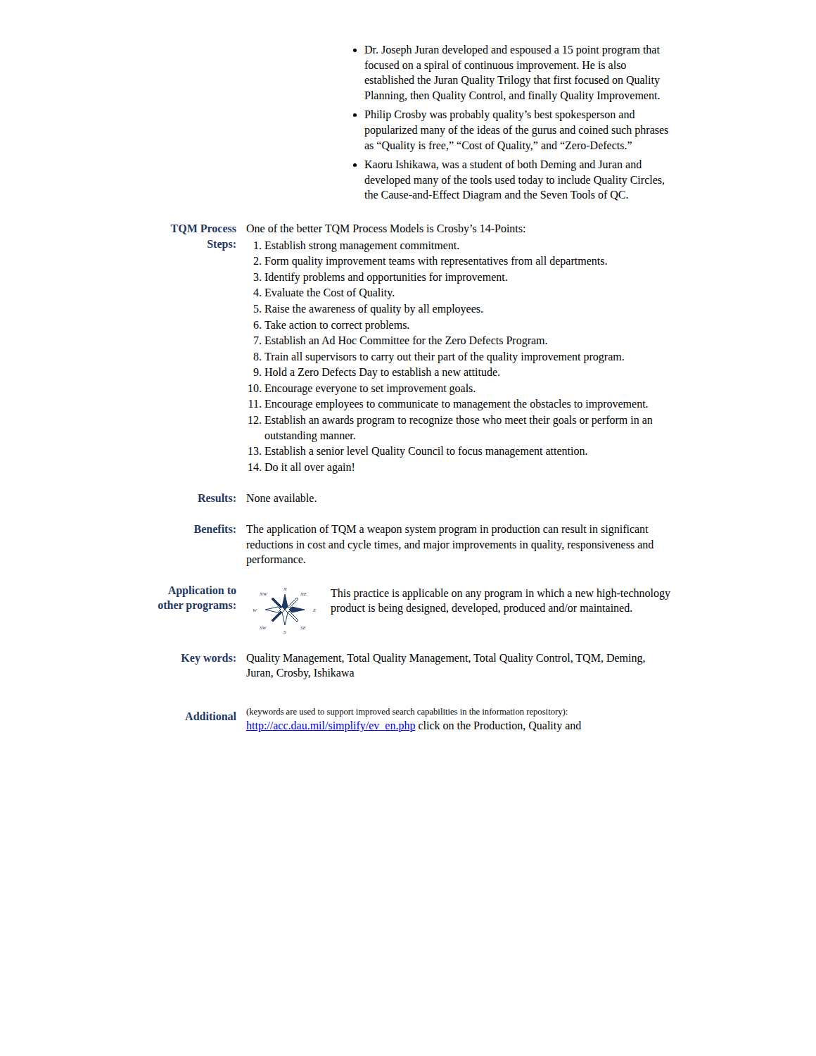Dr. Joseph Juran developed and espoused a 15 point program that focused on a spiral of continuous improvement. He is also established the Juran Quality Trilogy that first focused on Quality Planning, then Quality Control, and finally Quality Improvement.
Philip Crosby was probably quality’s best spokesperson and popularized many of the ideas of the gurus and coined such phrases as “Quality is free,” “Cost of Quality,” and “Zero-Defects.”
Kaoru Ishikawa, was a student of both Deming and Juran and developed many of the tools used today to include Quality Circles, the Cause-and-Effect Diagram and the Seven Tools of QC.
TQM Process Steps:
One of the better TQM Process Models is Crosby’s 14-Points:
Establish strong management commitment.
Form quality improvement teams with representatives from all departments.
Identify problems and opportunities for improvement.
Evaluate the Cost of Quality.
Raise the awareness of quality by all employees.
Take action to correct problems.
Establish an Ad Hoc Committee for the Zero Defects Program.
Train all supervisors to carry out their part of the quality improvement program.
Hold a Zero Defects Day to establish a new attitude.
Encourage everyone to set improvement goals.
Encourage employees to communicate to management the obstacles to improvement.
Establish an awards program to recognize those who meet their goals or perform in an outstanding manner.
Establish a senior level Quality Council to focus management attention.
Do it all over again!
Results:
None available.
Benefits:
The application of TQM a weapon system program in production can result in significant reductions in cost and cycle times, and major improvements in quality, responsiveness and performance.
Application to other programs:
N S W E NW NE SW SE
This practice is applicable on any program in which a new high-technology product is being designed, developed, produced and/or maintained.
Key words:
Quality Management, Total Quality Management, Total Quality Control, TQM, Deming, Juran, Crosby, Ishikawa
Additional
(keywords are used to support improved search capabilities in the information repository):
http://acc.dau.mil/simplify/ev_en.php click on the Production, Quality and